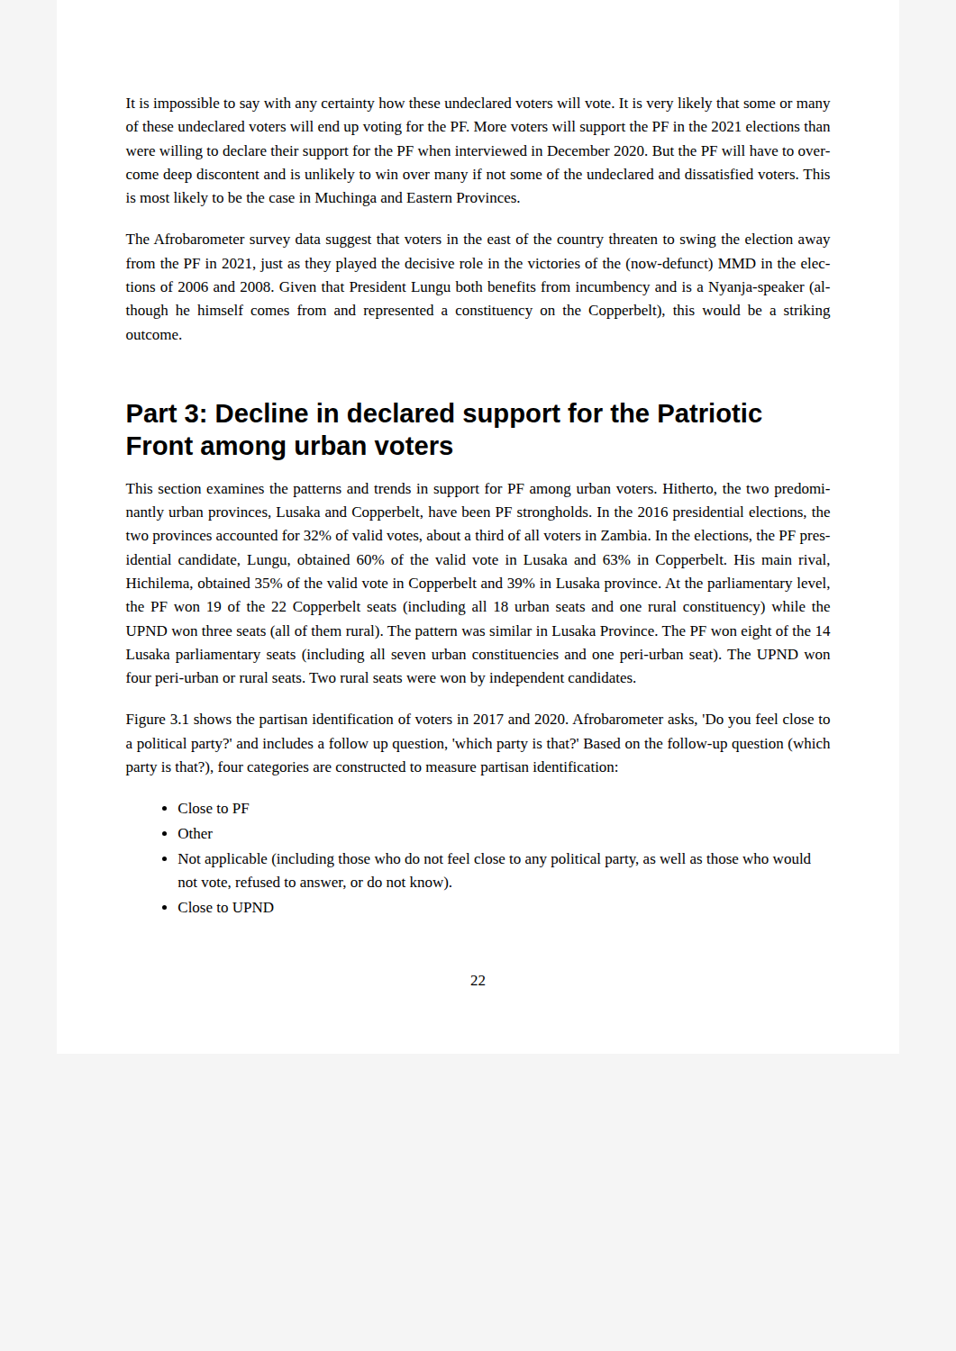It is impossible to say with any certainty how these undeclared voters will vote. It is very likely that some or many of these undeclared voters will end up voting for the PF. More voters will support the PF in the 2021 elections than were willing to declare their support for the PF when interviewed in December 2020. But the PF will have to overcome deep discontent and is unlikely to win over many if not some of the undeclared and dissatisfied voters. This is most likely to be the case in Muchinga and Eastern Provinces.
The Afrobarometer survey data suggest that voters in the east of the country threaten to swing the election away from the PF in 2021, just as they played the decisive role in the victories of the (now-defunct) MMD in the elections of 2006 and 2008. Given that President Lungu both benefits from incumbency and is a Nyanja-speaker (although he himself comes from and represented a constituency on the Copperbelt), this would be a striking outcome.
Part 3: Decline in declared support for the Patriotic Front among urban voters
This section examines the patterns and trends in support for PF among urban voters. Hitherto, the two predominantly urban provinces, Lusaka and Copperbelt, have been PF strongholds. In the 2016 presidential elections, the two provinces accounted for 32% of valid votes, about a third of all voters in Zambia. In the elections, the PF presidential candidate, Lungu, obtained 60% of the valid vote in Lusaka and 63% in Copperbelt. His main rival, Hichilema, obtained 35% of the valid vote in Copperbelt and 39% in Lusaka province. At the parliamentary level, the PF won 19 of the 22 Copperbelt seats (including all 18 urban seats and one rural constituency) while the UPND won three seats (all of them rural). The pattern was similar in Lusaka Province. The PF won eight of the 14 Lusaka parliamentary seats (including all seven urban constituencies and one peri-urban seat). The UPND won four peri-urban or rural seats. Two rural seats were won by independent candidates.
Figure 3.1 shows the partisan identification of voters in 2017 and 2020. Afrobarometer asks, 'Do you feel close to a political party?' and includes a follow up question, 'which party is that?' Based on the follow-up question (which party is that?), four categories are constructed to measure partisan identification:
Close to PF
Other
Not applicable (including those who do not feel close to any political party, as well as those who would not vote, refused to answer, or do not know).
Close to UPND
22